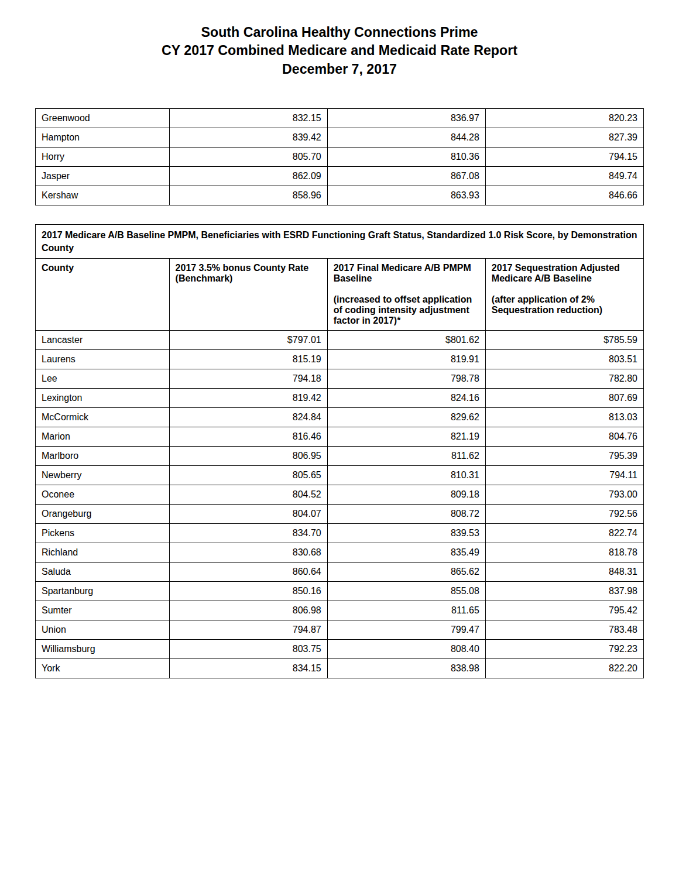South Carolina Healthy Connections Prime
CY 2017 Combined Medicare and Medicaid Rate Report
December 7, 2017
| Greenwood | 832.15 | 836.97 | 820.23 |
| Hampton | 839.42 | 844.28 | 827.39 |
| Horry | 805.70 | 810.36 | 794.15 |
| Jasper | 862.09 | 867.08 | 849.74 |
| Kershaw | 858.96 | 863.93 | 846.66 |
2017 Medicare A/B Baseline PMPM, Beneficiaries with ESRD Functioning Graft Status, Standardized 1.0 Risk Score, by Demonstration County
| County | 2017 3.5% bonus County Rate (Benchmark) | 2017 Final Medicare A/B PMPM Baseline (increased to offset application of coding intensity adjustment factor in 2017)* | 2017 Sequestration Adjusted Medicare A/B Baseline (after application of 2% Sequestration reduction) |
| --- | --- | --- | --- |
| Lancaster | $797.01 | $801.62 | $785.59 |
| Laurens | 815.19 | 819.91 | 803.51 |
| Lee | 794.18 | 798.78 | 782.80 |
| Lexington | 819.42 | 824.16 | 807.69 |
| McCormick | 824.84 | 829.62 | 813.03 |
| Marion | 816.46 | 821.19 | 804.76 |
| Marlboro | 806.95 | 811.62 | 795.39 |
| Newberry | 805.65 | 810.31 | 794.11 |
| Oconee | 804.52 | 809.18 | 793.00 |
| Orangeburg | 804.07 | 808.72 | 792.56 |
| Pickens | 834.70 | 839.53 | 822.74 |
| Richland | 830.68 | 835.49 | 818.78 |
| Saluda | 860.64 | 865.62 | 848.31 |
| Spartanburg | 850.16 | 855.08 | 837.98 |
| Sumter | 806.98 | 811.65 | 795.42 |
| Union | 794.87 | 799.47 | 783.48 |
| Williamsburg | 803.75 | 808.40 | 792.23 |
| York | 834.15 | 838.98 | 822.20 |